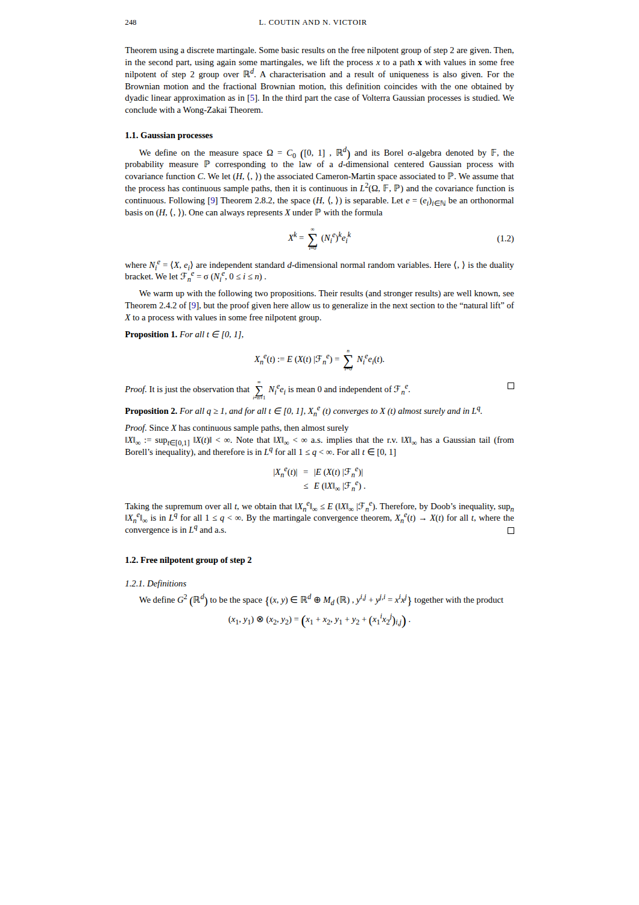248 L. COUTIN AND N. VICTOIR
Theorem using a discrete martingale. Some basic results on the free nilpotent group of step 2 are given. Then, in the second part, using again some martingales, we lift the process x to a path x with values in some free nilpotent of step 2 group over ℝd. A characterisation and a result of uniqueness is also given. For the Brownian motion and the fractional Brownian motion, this definition coincides with the one obtained by dyadic linear approximation as in [5]. In the third part the case of Volterra Gaussian processes is studied. We conclude with a Wong-Zakai Theorem.
1.1. Gaussian processes
We define on the measure space Ω = C0 ([0, 1] , ℝd) and its Borel σ-algebra denoted by 𝔽, the probability measure ℙ corresponding to the law of a d-dimensional centered Gaussian process with covariance function C. We let (H, ⟨, ⟩) the associated Cameron-Martin space associated to ℙ. We assume that the process has continuous sample paths, then it is continuous in L2(Ω, 𝔽, ℙ) and the covariance function is continuous. Following [9] Theorem 2.8.2, the space (H, ⟨, ⟩) is separable. Let e = (ei)i∈ℕ be an orthonormal basis on (H, ⟨, ⟩). One can always represents X under ℙ with the formula
Xk = ∞ ∑ i=0 (Nie)keik (1.2)
where Nie = ⟨X, ei⟩ are independent standard d-dimensional normal random variables. Here ⟨, ⟩ is the duality bracket. We let ℱne = σ (Nie, 0 ≤ i ≤ n) .
We warm up with the following two propositions. Their results (and stronger results) are well known, see Theorem 2.4.2 of [9], but the proof given here allow us to generalize in the next section to the “natural lift” of X to a process with values in some free nilpotent group.
Proposition 1. For all t ∈ [0, 1],
Xne(t) := E (X(t) |ℱne) = n ∑ i=0 Nieei(t).
Proof. It is just the observation that ∞∑i=n+1 Nieei is mean 0 and independent of ℱne.
Proposition 2. For all q ≥ 1, and for all t ∈ [0, 1], Xne (t) converges to X (t) almost surely and in Lq.
Proof. Since X has continuous sample paths, then almost surely
‖X‖∞ := supt∈[0,1] ‖X(t)‖ < ∞. Note that ‖X‖∞ < ∞ a.s. implies that the r.v. ‖X‖∞ has a Gaussian tail (from Borell’s inequality), and therefore is in Lq for all 1 ≤ q < ∞. For all t ∈ [0, 1]
| / X n e ( t )/ | = | / E ( X ( t ) /ℱ n e )/ |
| | ≤ | E (‖ X ‖ ∞ /ℱ n e ) . |
Taking the supremum over all t, we obtain that ‖Xne‖∞ ≤ E (‖X‖∞ |ℱne). Therefore, by Doob’s inequality, supn ‖Xne‖∞ is in Lq for all 1 ≤ q < ∞. By the martingale convergence theorem, Xne(t) → X(t) for all t, where the convergence is in Lq and a.s.
1.2. Free nilpotent group of step 2
1.2.1. Definitions
We define G2 (ℝd) to be the space {(x, y) ∈ ℝd ⊕ Md (ℝ) , yi,j + yj,i = xixj} together with the product
(x1, y1) ⊗ (x2, y2) = (x1 + x2, y1 + y2 + (x1ix2j)i,j) .